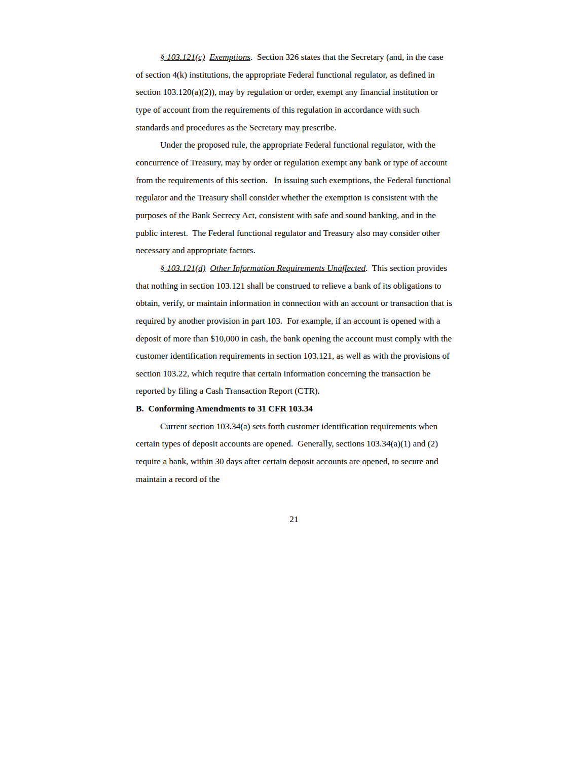§ 103.121(c) Exemptions. Section 326 states that the Secretary (and, in the case of section 4(k) institutions, the appropriate Federal functional regulator, as defined in section 103.120(a)(2)), may by regulation or order, exempt any financial institution or type of account from the requirements of this regulation in accordance with such standards and procedures as the Secretary may prescribe.
Under the proposed rule, the appropriate Federal functional regulator, with the concurrence of Treasury, may by order or regulation exempt any bank or type of account from the requirements of this section. In issuing such exemptions, the Federal functional regulator and the Treasury shall consider whether the exemption is consistent with the purposes of the Bank Secrecy Act, consistent with safe and sound banking, and in the public interest. The Federal functional regulator and Treasury also may consider other necessary and appropriate factors.
§ 103.121(d) Other Information Requirements Unaffected. This section provides that nothing in section 103.121 shall be construed to relieve a bank of its obligations to obtain, verify, or maintain information in connection with an account or transaction that is required by another provision in part 103. For example, if an account is opened with a deposit of more than $10,000 in cash, the bank opening the account must comply with the customer identification requirements in section 103.121, as well as with the provisions of section 103.22, which require that certain information concerning the transaction be reported by filing a Cash Transaction Report (CTR).
B. Conforming Amendments to 31 CFR 103.34
Current section 103.34(a) sets forth customer identification requirements when certain types of deposit accounts are opened. Generally, sections 103.34(a)(1) and (2) require a bank, within 30 days after certain deposit accounts are opened, to secure and maintain a record of the
21